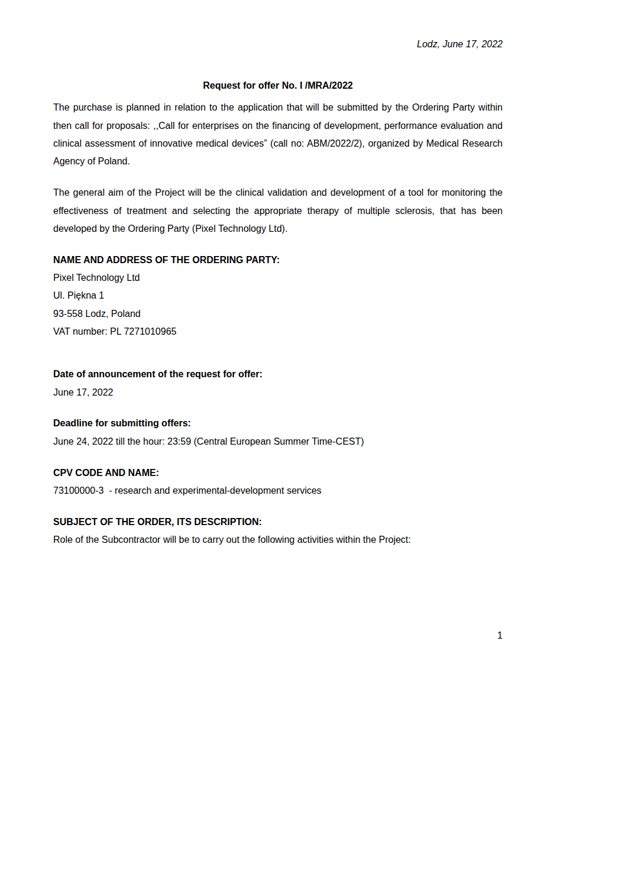Lodz, June 17, 2022
Request for offer No. I /MRA/2022
The purchase is planned in relation to the application that will be submitted by the Ordering Party within then call for proposals: ,,Call for enterprises on the financing of development, performance evaluation and clinical assessment of innovative medical devices” (call no: ABM/2022/2), organized by Medical Research Agency of Poland.
The general aim of the Project will be the clinical validation and development of a tool for monitoring the effectiveness of treatment and selecting the appropriate therapy of multiple sclerosis, that has been developed by the Ordering Party (Pixel Technology Ltd).
NAME AND ADDRESS OF THE ORDERING PARTY:
Pixel Technology Ltd
Ul. Piękna 1
93-558 Lodz, Poland
VAT number: PL 7271010965
Date of announcement of the request for offer:
June 17, 2022
Deadline for submitting offers:
June 24, 2022 till the hour: 23:59 (Central European Summer Time-CEST)
CPV CODE AND NAME:
73100000-3 - research and experimental-development services
SUBJECT OF THE ORDER, ITS DESCRIPTION:
Role of the Subcontractor will be to carry out the following activities within the Project:
1